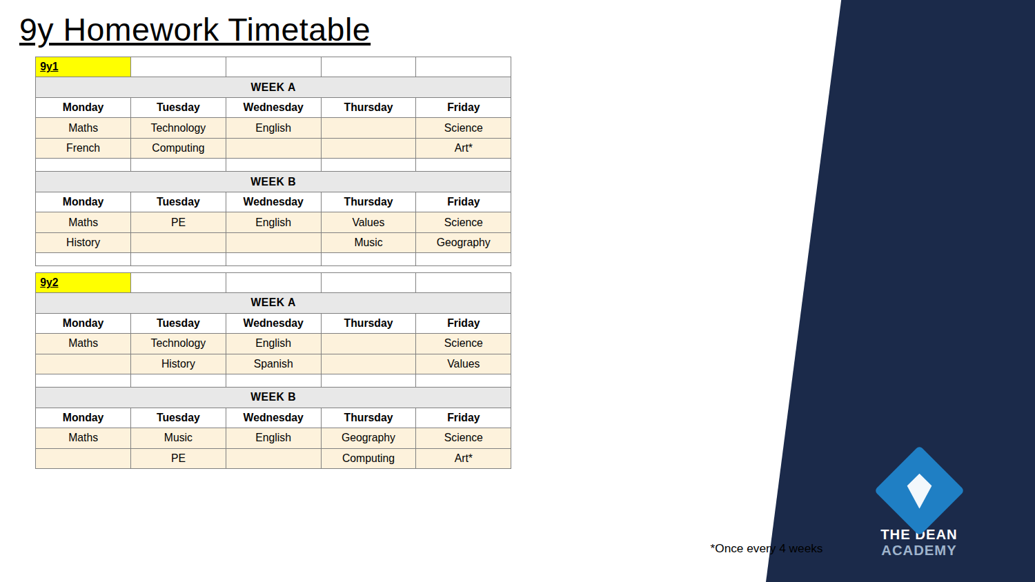9y Homework Timetable
| 9y1 | | | | |
| WEEK A |
| Monday | Tuesday | Wednesday | Thursday | Friday |
| Maths | Technology | English | | Science |
| French | Computing | | | Art* |
| WEEK B |
| Monday | Tuesday | Wednesday | Thursday | Friday |
| Maths | PE | English | Values | Science |
| History | | | Music | Geography |
| 9y2 | | | | |
| WEEK A |
| Monday | Tuesday | Wednesday | Thursday | Friday |
| Maths | Technology | English | | Science |
| | History | Spanish | | Values |
| WEEK B |
| Monday | Tuesday | Wednesday | Thursday | Friday |
| Maths | Music | English | Geography | Science |
| | PE | | Computing | Art* |
*Once every 4 weeks
THE DEAN ACADEMY